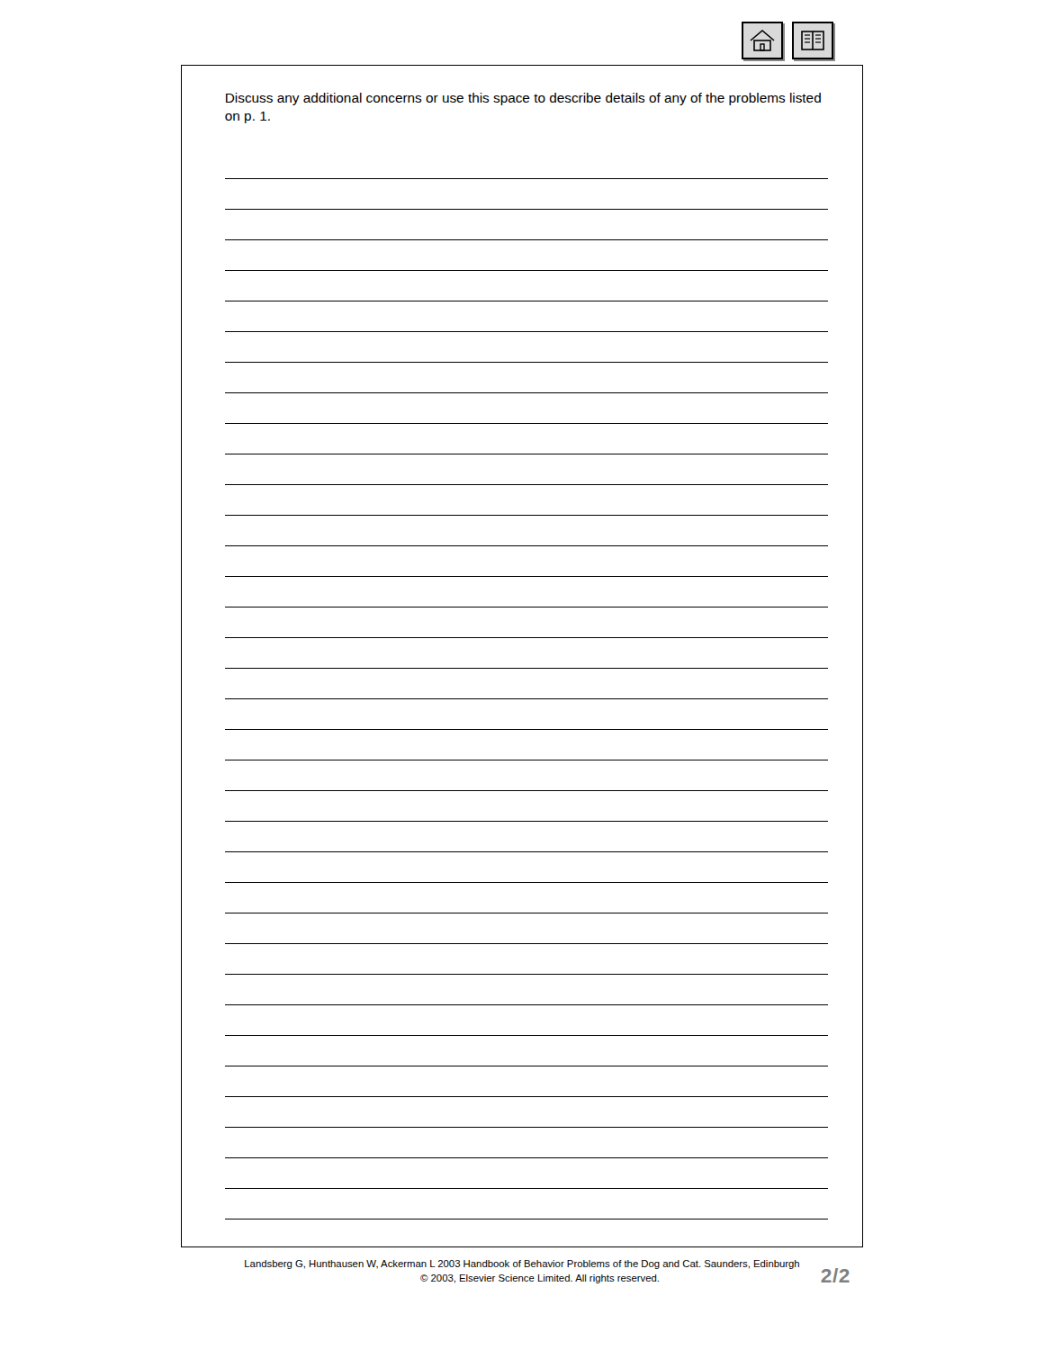Discuss any additional concerns or use this space to describe details of any of the problems listed on p. 1.
Landsberg G, Hunthausen W, Ackerman L 2003 Handbook of Behavior Problems of the Dog and Cat. Saunders, Edinburgh © 2003, Elsevier Science Limited. All rights reserved.
2/2